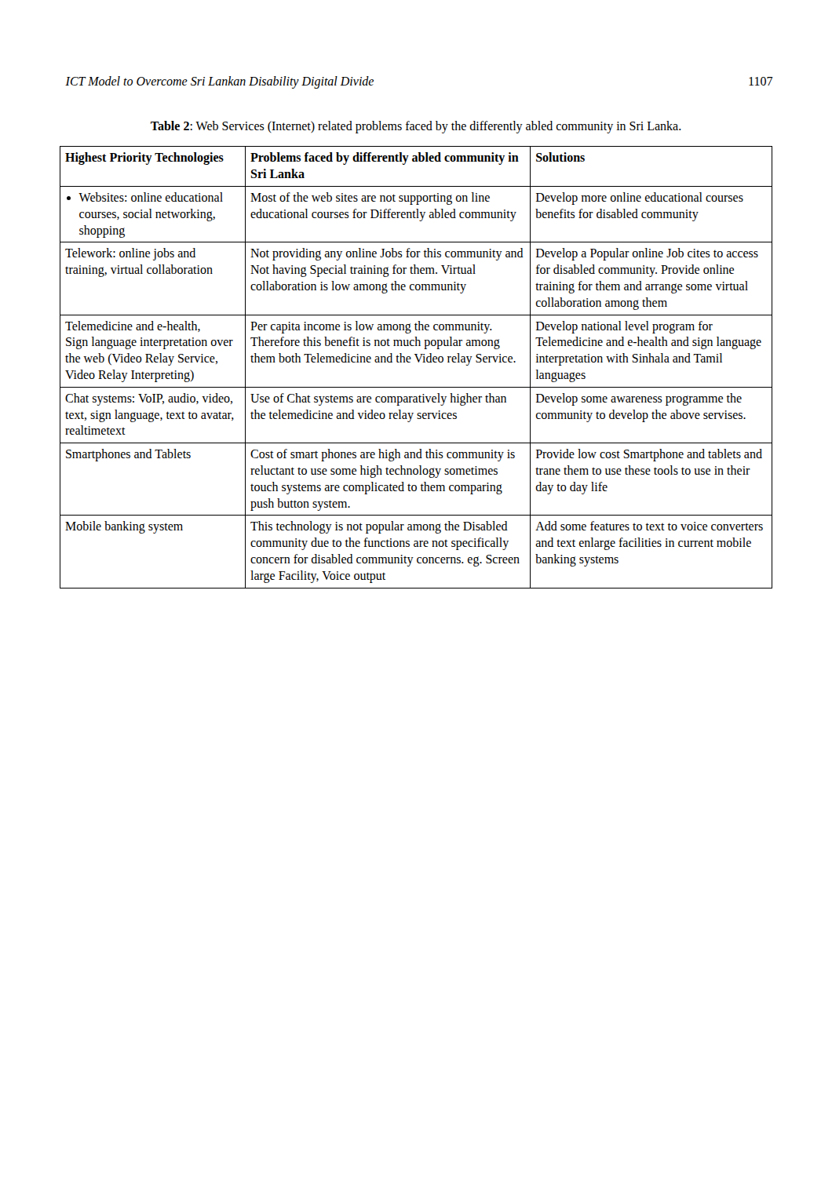ICT Model to Overcome Sri Lankan Disability Digital Divide 1107
Table 2: Web Services (Internet) related problems faced by the differently abled community in Sri Lanka.
| Highest Priority Technologies | Problems faced by differently abled community in Sri Lanka | Solutions |
| --- | --- | --- |
| Websites: online educational courses, social networking, shopping | Most of the web sites are not supporting on line educational courses for Differently abled community | Develop more online educational courses benefits for disabled community |
| Telework: online jobs and training, virtual collaboration | Not providing any online Jobs for this community and Not having Special training for them. Virtual collaboration is low among the community | Develop a Popular online Job cites to access for disabled community. Provide online training for them and arrange some virtual collaboration among them |
| Telemedicine and e-health, Sign language interpretation over the web (Video Relay Service, Video Relay Interpreting) | Per capita income is low among the community. Therefore this benefit is not much popular among them both Telemedicine and the Video relay Service. | Develop national level program for Telemedicine and e-health and sign language interpretation with Sinhala and Tamil languages |
| Chat systems: VoIP, audio, video, text, sign language, text to avatar, realtimetext | Use of Chat systems are comparatively higher than the telemedicine and video relay services | Develop some awareness programme the community to develop the above servises. |
| Smartphones and Tablets | Cost of smart phones are high and this community is reluctant to use some high technology sometimes touch systems are complicated to them comparing push button system. | Provide low cost Smartphone and tablets and trane them to use these tools to use in their day to day life |
| Mobile banking system | This technology is not popular among the Disabled community due to the functions are not specifically concern for disabled community concerns. eg. Screen large Facility, Voice output | Add some features to text to voice converters and text enlarge facilities in current mobile banking systems |